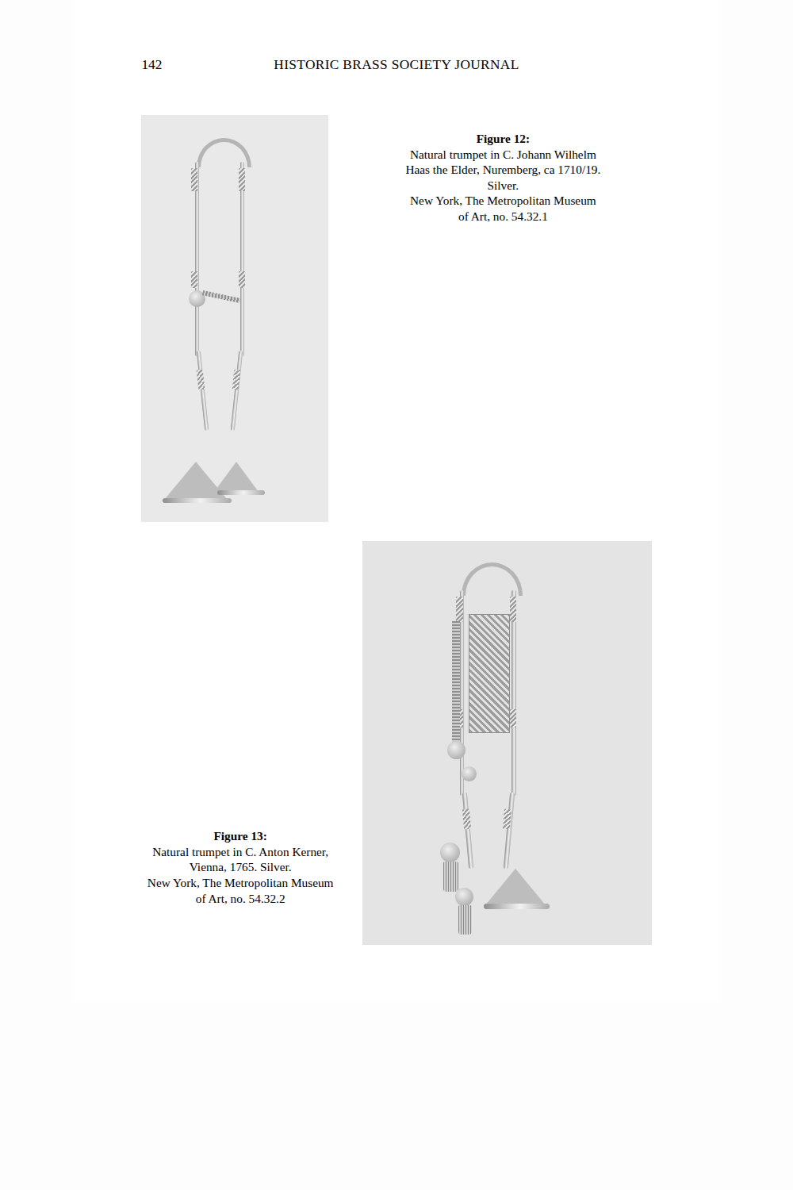142
HISTORIC BRASS SOCIETY JOURNAL
Figure 12:
Natural trumpet in C. Johann Wilhelm
Haas the Elder, Nuremberg, ca 1710/19.
Silver.
New York, The Metropolitan Museum
of Art, no. 54.32.1
Figure 13:
Natural trumpet in C. Anton Kerner,
Vienna, 1765. Silver.
New York, The Metropolitan Museum
of Art, no. 54.32.2